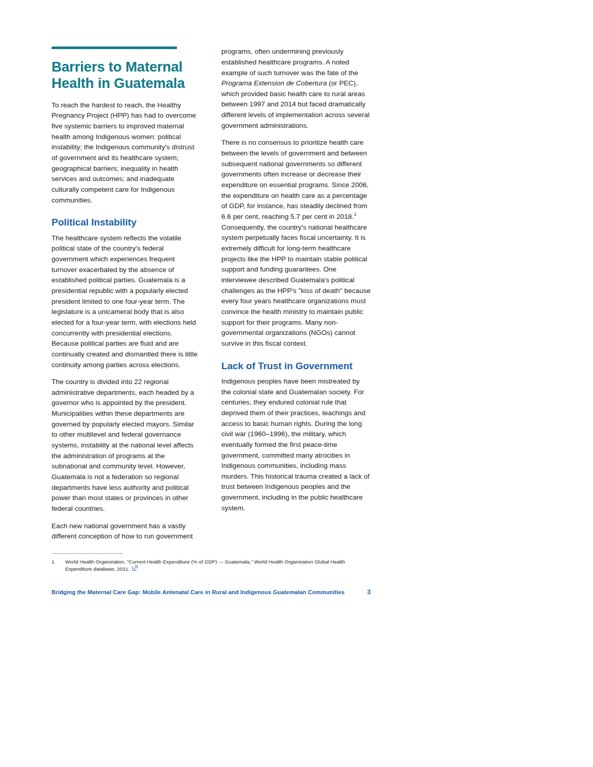Barriers to Maternal
Health in Guatemala
To reach the hardest to reach, the Healthy Pregnancy Project (HPP) has had to overcome five systemic barriers to improved maternal health among Indigenous women: political instability; the Indigenous community's distrust of government and its healthcare system; geographical barriers; inequality in health services and outcomes; and inadequate culturally competent care for Indigenous communities.
Political Instability
The healthcare system reflects the volatile political state of the country's federal government which experiences frequent turnover exacerbated by the absence of established political parties. Guatemala is a presidential republic with a popularly elected president limited to one four-year term. The legislature is a unicameral body that is also elected for a four-year term, with elections held concurrently with presidential elections. Because political parties are fluid and are continually created and dismantled there is little continuity among parties across elections.
The country is divided into 22 regional administrative departments, each headed by a governor who is appointed by the president. Municipalities within these departments are governed by popularly elected mayors. Similar to other multilevel and federal governance systems, instability at the national level affects the administration of programs at the subnational and community level. However, Guatemala is not a federation so regional departments have less authority and political power than most states or provinces in other federal countries.
Each new national government has a vastly different conception of how to run government
programs, often undermining previously established healthcare programs. A noted example of such turnover was the fate of the Programa Extension de Cobertura (or PEC), which provided basic health care to rural areas between 1997 and 2014 but faced dramatically different levels of implementation across several government administrations.
There is no consensus to prioritize health care between the levels of government and between subsequent national governments so different governments often increase or decrease their expenditure on essential programs. Since 2006, the expenditure on health care as a percentage of GDP, for instance, has steadily declined from 6.6 per cent, reaching 5.7 per cent in 2018.1 Consequently, the country's national healthcare system perpetually faces fiscal uncertainty. It is extremely difficult for long-term healthcare projects like the HPP to maintain stable political support and funding guarantees. One interviewee described Guatemala's political challenges as the HPP's "kiss of death" because every four years healthcare organizations must convince the health ministry to maintain public support for their programs. Many non-governmental organizations (NGOs) cannot survive in this fiscal context.
Lack of Trust in Government
Indigenous peoples have been mistreated by the colonial state and Guatemalan society. For centuries, they endured colonial rule that deprived them of their practices, teachings and access to basic human rights. During the long civil war (1960–1996), the military, which eventually formed the first peace-time government, committed many atrocities in Indigenous communities, including mass murders. This historical trauma created a lack of trust between Indigenous peoples and the government, including in the public healthcare system.
1
World Health Organization, "Current Health Expenditure (% of GDP) — Guatemala," World Health Organization Global Health Expenditure database, 2021.
Bridging the Maternal Care Gap: Mobile Antenatal Care in Rural and Indigenous Guatemalan Communities
3